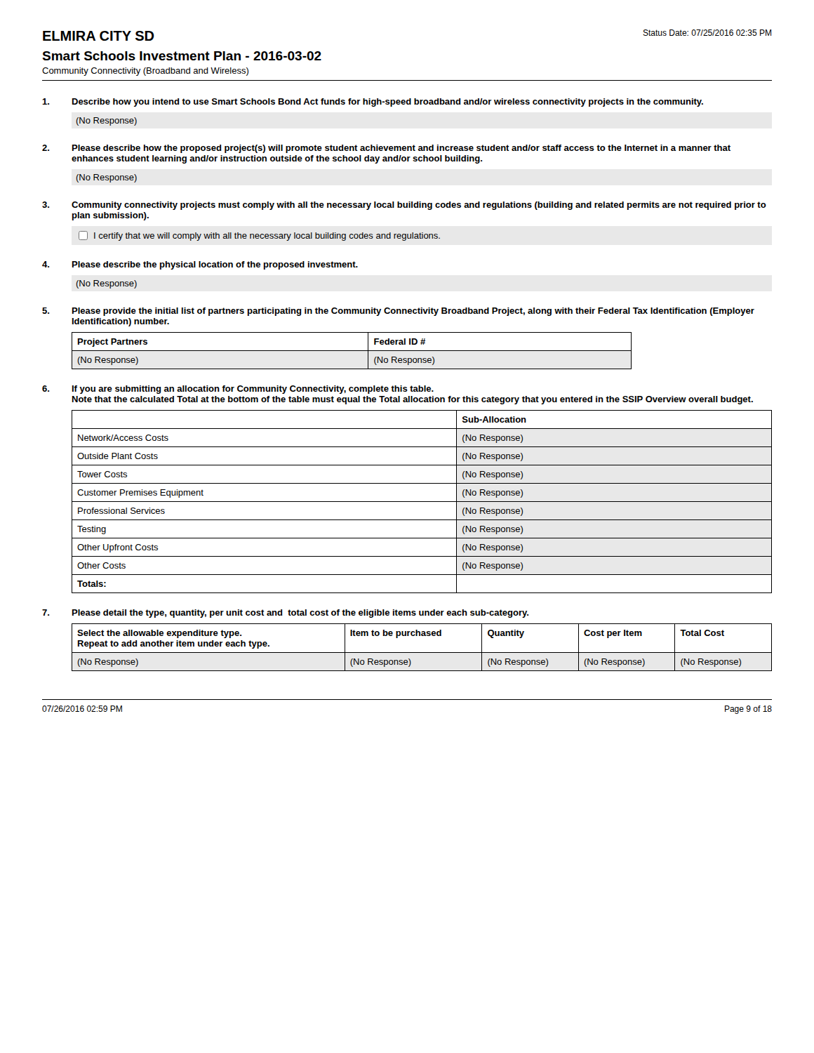ELMIRA CITY SD
Status Date: 07/25/2016 02:35 PM
Smart Schools Investment Plan - 2016-03-02
Community Connectivity (Broadband and Wireless)
1.
Describe how you intend to use Smart Schools Bond Act funds for high-speed broadband and/or wireless connectivity projects in the community.
(No Response)
2.
Please describe how the proposed project(s) will promote student achievement and increase student and/or staff access to the Internet in a manner that enhances student learning and/or instruction outside of the school day and/or school building.
(No Response)
3.
Community connectivity projects must comply with all the necessary local building codes and regulations (building and related permits are not required prior to plan submission).
I certify that we will comply with all the necessary local building codes and regulations.
4.
Please describe the physical location of the proposed investment.
(No Response)
5.
Please provide the initial list of partners participating in the Community Connectivity Broadband Project, along with their Federal Tax Identification (Employer Identification) number.
| Project Partners | Federal ID # |
| --- | --- |
| (No Response) | (No Response) |
6.
If you are submitting an allocation for Community Connectivity, complete this table.
Note that the calculated Total at the bottom of the table must equal the Total allocation for this category that you entered in the SSIP Overview overall budget.
| | Sub-Allocation |
| Network/Access Costs | (No Response) |
| Outside Plant Costs | (No Response) |
| Tower Costs | (No Response) |
| Customer Premises Equipment | (No Response) |
| Professional Services | (No Response) |
| Testing | (No Response) |
| Other Upfront Costs | (No Response) |
| Other Costs | (No Response) |
| Totals: | |
7.
Please detail the type, quantity, per unit cost and total cost of the eligible items under each sub-category.
| Select the allowable expenditure type. Repeat to add another item under each type. | Item to be purchased | Quantity | Cost per Item | Total Cost |
| --- | --- | --- | --- | --- |
| (No Response) | (No Response) | (No Response) | (No Response) | (No Response) |
07/26/2016 02:59 PM
Page 9 of 18